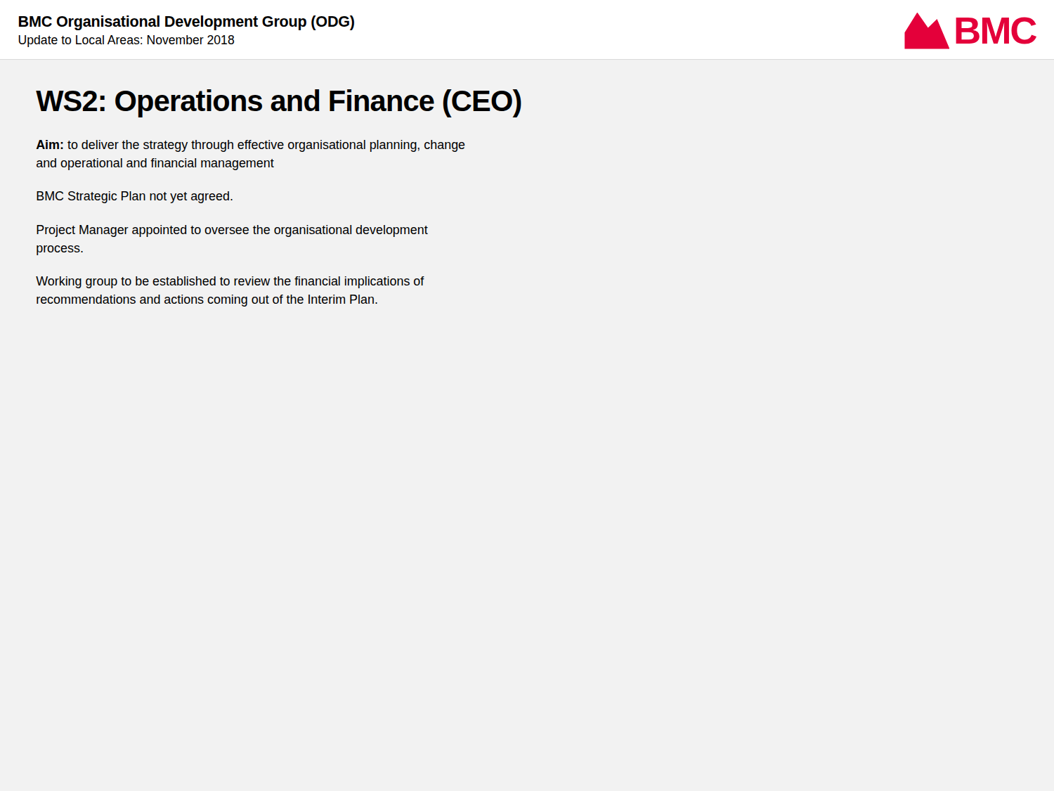BMC Organisational Development Group (ODG)
Update to Local Areas: November 2018
BMC
WS2: Operations and Finance (CEO)
Aim: to deliver the strategy through effective organisational planning, change and operational and financial management
BMC Strategic Plan not yet agreed.
Project Manager appointed to oversee the organisational development process.
Working group to be established to review the financial implications of recommendations and actions coming out of the Interim Plan.